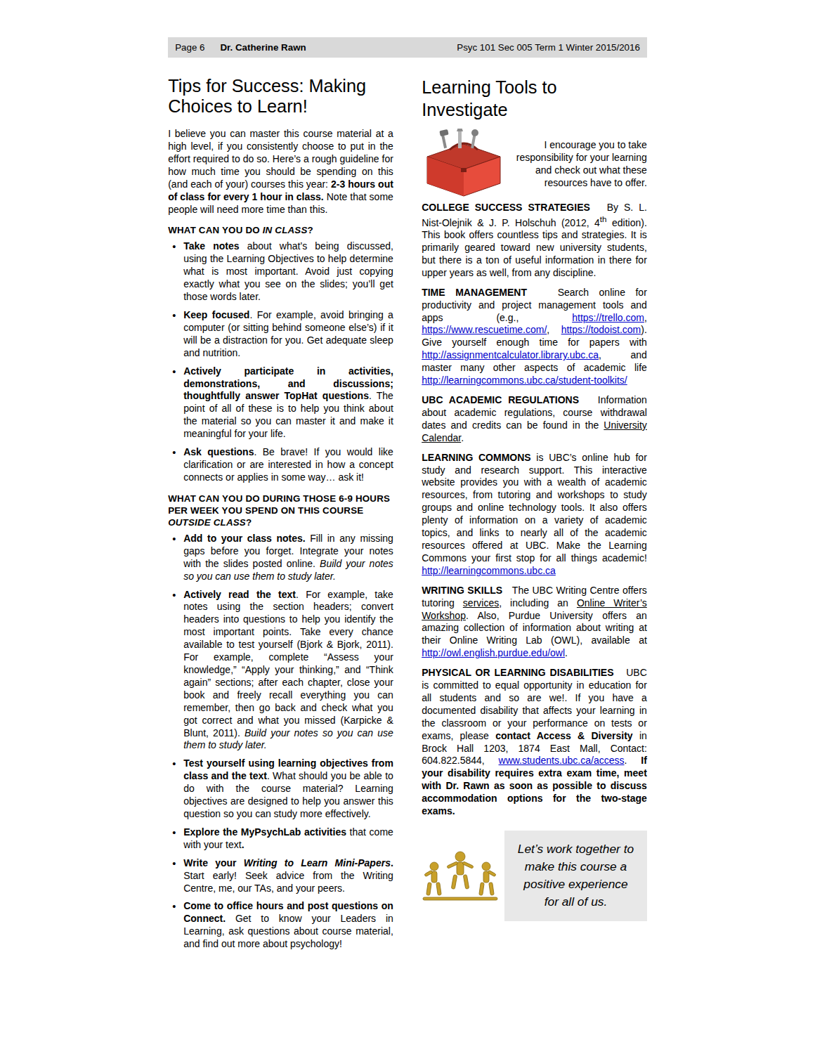Page 6 Dr. Catherine Rawn
Psyc 101 Sec 005 Term 1 Winter 2015/2016
Tips for Success: Making Choices to Learn!
I believe you can master this course material at a high level, if you consistently choose to put in the effort required to do so. Here’s a rough guideline for how much time you should be spending on this (and each of your) courses this year: 2-3 hours out of class for every 1 hour in class. Note that some people will need more time than this.
What can you do in class?
Take notes about what’s being discussed, using the Learning Objectives to help determine what is most important. Avoid just copying exactly what you see on the slides; you’ll get those words later.
Keep focused. For example, avoid bringing a computer (or sitting behind someone else’s) if it will be a distraction for you. Get adequate sleep and nutrition.
Actively participate in activities, demonstrations, and discussions; thoughtfully answer TopHat questions. The point of all of these is to help you think about the material so you can master it and make it meaningful for your life.
Ask questions. Be brave! If you would like clarification or are interested in how a concept connects or applies in some way… ask it!
What can you do during those 6-9 hours per week you spend on this course outside class?
Add to your class notes. Fill in any missing gaps before you forget. Integrate your notes with the slides posted online. Build your notes so you can use them to study later.
Actively read the text. For example, take notes using the section headers; convert headers into questions to help you identify the most important points. Take every chance available to test yourself (Bjork & Bjork, 2011). For example, complete “Assess your knowledge,” “Apply your thinking,” and “Think again” sections; after each chapter, close your book and freely recall everything you can remember, then go back and check what you got correct and what you missed (Karpicke & Blunt, 2011). Build your notes so you can use them to study later.
Test yourself using learning objectives from class and the text. What should you be able to do with the course material? Learning objectives are designed to help you answer this question so you can study more effectively.
Explore the MyPsychLab activities that come with your text.
Write your Writing to Learn Mini-Papers. Start early! Seek advice from the Writing Centre, me, our TAs, and your peers.
Come to office hours and post questions on Connect. Get to know your Leaders in Learning, ask questions about course material, and find out more about psychology!
Learning Tools to Investigate
I encourage you to take responsibility for your learning and check out what these resources have to offer.
College Success Strategies By S. L. Nist-Olejnik & J. P. Holschuh (2012, 4th edition). This book offers countless tips and strategies. It is primarily geared toward new university students, but there is a ton of useful information in there for upper years as well, from any discipline.
Time Management Search online for productivity and project management tools and apps (e.g., https://trello.com, https://www.rescuetime.com/, https://todoist.com). Give yourself enough time for papers with http://assignmentcalculator.library.ubc.ca, and master many other aspects of academic life http://learningcommons.ubc.ca/student-toolkits/
UBC Academic Regulations Information about academic regulations, course withdrawal dates and credits can be found in the University Calendar.
Learning Commons is UBC’s online hub for study and research support. This interactive website provides you with a wealth of academic resources, from tutoring and workshops to study groups and online technology tools. It also offers plenty of information on a variety of academic topics, and links to nearly all of the academic resources offered at UBC. Make the Learning Commons your first stop for all things academic! http://learningcommons.ubc.ca
Writing Skills The UBC Writing Centre offers tutoring services, including an Online Writer’s Workshop. Also, Purdue University offers an amazing collection of information about writing at their Online Writing Lab (OWL), available at http://owl.english.purdue.edu/owl.
Physical or Learning Disabilities UBC is committed to equal opportunity in education for all students and so are we!. If you have a documented disability that affects your learning in the classroom or your performance on tests or exams, please contact Access & Diversity in Brock Hall 1203, 1874 East Mall, Contact: 604.822.5844, www.students.ubc.ca/access. If your disability requires extra exam time, meet with Dr. Rawn as soon as possible to discuss accommodation options for the two-stage exams.
Let’s work together to make this course a positive experience for all of us.